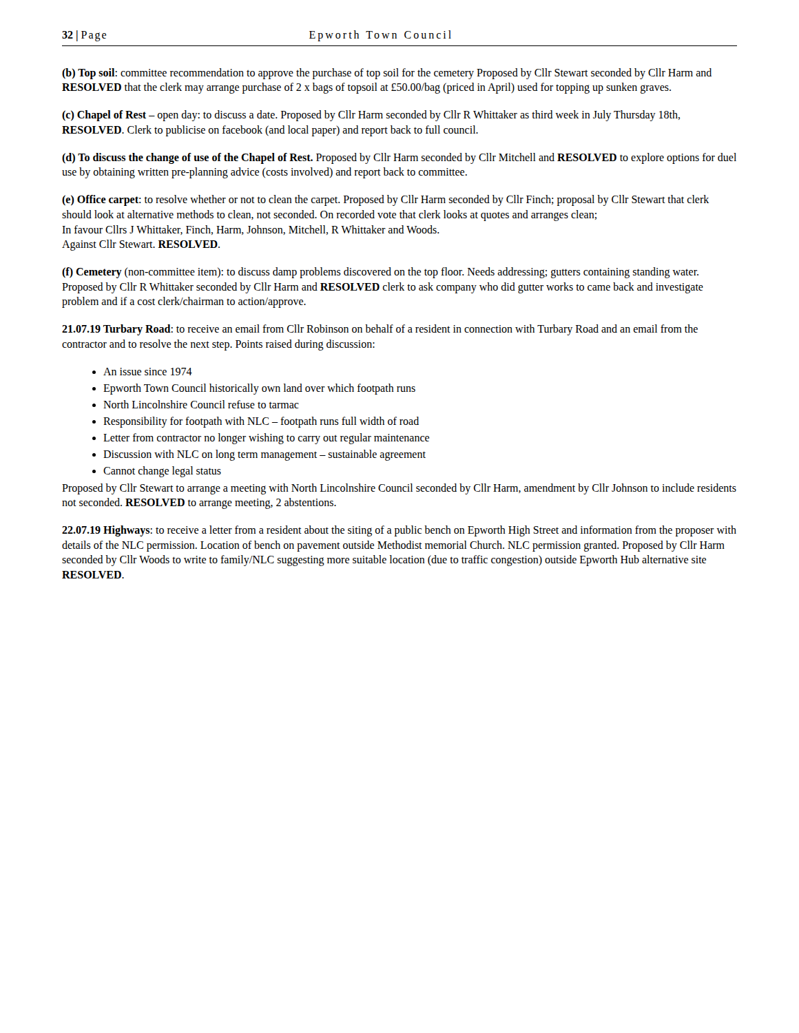32 | Page
Epworth Town Council
(b) Top soil: committee recommendation to approve the purchase of top soil for the cemetery Proposed by Cllr Stewart seconded by Cllr Harm and RESOLVED that the clerk may arrange purchase of 2 x bags of topsoil at £50.00/bag (priced in April) used for topping up sunken graves.
(c) Chapel of Rest – open day: to discuss a date. Proposed by Cllr Harm seconded by Cllr R Whittaker as third week in July Thursday 18th, RESOLVED. Clerk to publicise on facebook (and local paper) and report back to full council.
(d) To discuss the change of use of the Chapel of Rest. Proposed by Cllr Harm seconded by Cllr Mitchell and RESOLVED to explore options for duel use by obtaining written pre-planning advice (costs involved) and report back to committee.
(e) Office carpet: to resolve whether or not to clean the carpet. Proposed by Cllr Harm seconded by Cllr Finch; proposal by Cllr Stewart that clerk should look at alternative methods to clean, not seconded. On recorded vote that clerk looks at quotes and arranges clean;
In favour Cllrs J Whittaker, Finch, Harm, Johnson, Mitchell, R Whittaker and Woods.
Against Cllr Stewart. RESOLVED.
(f) Cemetery (non-committee item): to discuss damp problems discovered on the top floor. Needs addressing; gutters containing standing water. Proposed by Cllr R Whittaker seconded by Cllr Harm and RESOLVED clerk to ask company who did gutter works to came back and investigate problem and if a cost clerk/chairman to action/approve.
21.07.19 Turbary Road: to receive an email from Cllr Robinson on behalf of a resident in connection with Turbary Road and an email from the contractor and to resolve the next step. Points raised during discussion:
An issue since 1974
Epworth Town Council historically own land over which footpath runs
North Lincolnshire Council refuse to tarmac
Responsibility for footpath with NLC – footpath runs full width of road
Letter from contractor no longer wishing to carry out regular maintenance
Discussion with NLC on long term management – sustainable agreement
Cannot change legal status
Proposed by Cllr Stewart to arrange a meeting with North Lincolnshire Council seconded by Cllr Harm, amendment by Cllr Johnson to include residents not seconded. RESOLVED to arrange meeting, 2 abstentions.
22.07.19 Highways: to receive a letter from a resident about the siting of a public bench on Epworth High Street and information from the proposer with details of the NLC permission. Location of bench on pavement outside Methodist memorial Church. NLC permission granted. Proposed by Cllr Harm seconded by Cllr Woods to write to family/NLC suggesting more suitable location (due to traffic congestion) outside Epworth Hub alternative site RESOLVED.